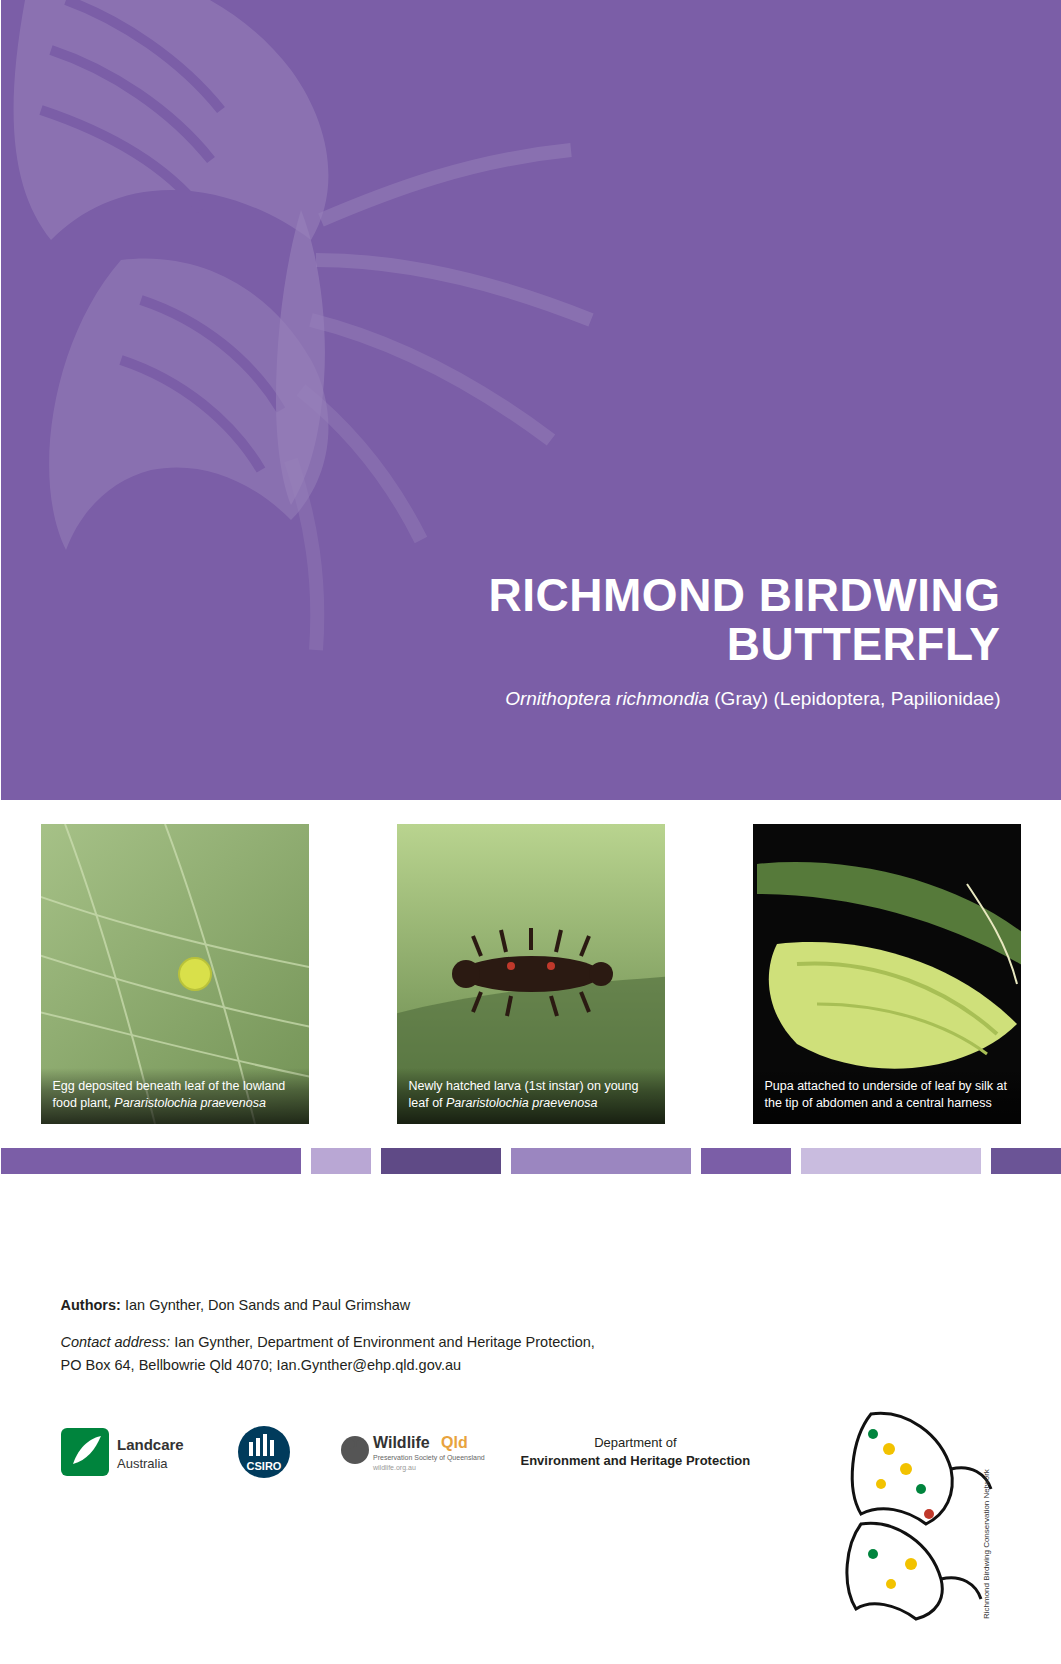RICHMOND BIRDWING
BUTTERFLY
Ornithoptera richmondia (Gray) (Lepidoptera, Papilionidae)
Egg deposited beneath leaf of the lowland food plant, Pararistolochia praevenosa
Newly hatched larva (1st instar) on young leaf of Pararistolochia praevenosa
Pupa attached to underside of leaf by silk at the tip of abdomen and a central harness
Authors: Ian Gynther, Don Sands and Paul Grimshaw
Contact address: Ian Gynther, Department of Environment and Heritage Protection,
PO Box 64, Bellbowrie Qld 4070; Ian.Gynther@ehp.qld.gov.au
Department of
Environment and Heritage Protection